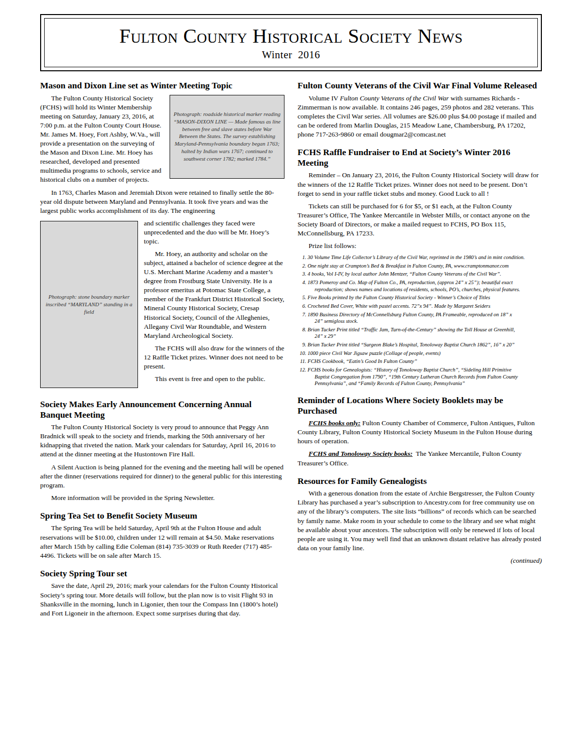Fulton County Historical Society News
Winter 2016
Mason and Dixon Line set as Winter Meeting Topic
The Fulton County Historical Society (FCHS) will hold its Winter Membership meeting on Saturday, January 23, 2016, at 7:00 p.m. at the Fulton County Court House. Mr. James M. Hoey, Fort Ashby, W.Va., will provide a presentation on the surveying of the Mason and Dixon Line. Mr. Hoey has researched, developed and presented multimedia programs to schools, service and historical clubs on a number of projects.
In 1763, Charles Mason and Jeremiah Dixon were retained to finally settle the 80-year old dispute between Maryland and Pennsylvania. It took five years and was the largest public works accomplishment of its day. The engineering
and scientific challenges they faced were unprecedented and the duo will be Mr. Hoey’s topic.
Mr. Hoey, an authority and scholar on the subject, attained a bachelor of science degree at the U.S. Merchant Marine Academy and a master’s degree from Frostburg State University. He is a professor emeritus at Potomac State College, a member of the Frankfurt District Historical Society, Mineral County Historical Society, Cresap Historical Society, Council of the Alleghenies, Allegany Civil War Roundtable, and Western Maryland Archeological Society.
The FCHS will also draw for the winners of the 12 Raffle Ticket prizes. Winner does not need to be present.
This event is free and open to the public.
Society Makes Early Announcement Concerning Annual Banquet Meeting
The Fulton County Historical Society is very proud to announce that Peggy Ann Bradnick will speak to the society and friends, marking the 50th anniversary of her kidnapping that riveted the nation. Mark your calendars for Saturday, April 16, 2016 to attend at the dinner meeting at the Hustontown Fire Hall.
A Silent Auction is being planned for the evening and the meeting hall will be opened after the dinner (reservations required for dinner) to the general public for this interesting program.
More information will be provided in the Spring Newsletter.
Spring Tea Set to Benefit Society Museum
The Spring Tea will be held Saturday, April 9th at the Fulton House and adult reservations will be $10.00, children under 12 will remain at $4.50. Make reservations after March 15th by calling Edie Coleman (814) 735-3039 or Ruth Reeder (717) 485-4496. Tickets will be on sale after March 15.
Society Spring Tour set
Save the date, April 29, 2016; mark your calendars for the Fulton County Historical Society’s spring tour. More details will follow, but the plan now is to visit Flight 93 in Shanksville in the morning, lunch in Ligonier, then tour the Compass Inn (1800’s hotel) and Fort Ligoneir in the afternoon. Expect some surprises during that day.
Fulton County Veterans of the Civil War Final Volume Released
Volume IV Fulton County Veterans of the Civil War with surnames Richards - Zimmerman is now available. It contains 246 pages, 259 photos and 282 veterans. This completes the Civil War series. All volumes are $26.00 plus $4.00 postage if mailed and can be ordered from Marlin Douglas, 215 Meadow Lane, Chambersburg, PA 17202, phone 717-263-9860 or email dougmar2@comcast.net
FCHS Raffle Fundraiser to End at Society’s Winter 2016 Meeting
Reminder – On January 23, 2016, the Fulton County Historical Society will draw for the winners of the 12 Raffle Ticket prizes. Winner does not need to be present. Don’t forget to send in your raffle ticket stubs and money. Good Luck to all !
Tickets can still be purchased for 6 for $5, or $1 each, at the Fulton County Treasurer’s Office, The Yankee Mercantile in Webster Mills, or contact anyone on the Society Board of Directors, or make a mailed request to FCHS, PO Box 115, McConnellsburg, PA 17233.
Prize list follows:
30 Volume Time Life Collector’s Library of the Civil War, reprinted in the 1980’s and in mint condition.
One night stay at Crampton’s Bed & Breakfast in Fulton County, PA, www.cramptonmanor.com
4 books, Vol I-IV, by local author John Mentzer, “Fulton County Veterans of the Civil War”.
1873 Pomeroy and Co. Map of Fulton Co., PA, reproduction, (approx 24” x 25”); beautiful exact reproduction; shows names and locations of residents, schools, PO’s, churches, physical features.
Five Books printed by the Fulton County Historical Society - Winner’s Choice of Titles
Crocheted Bed Cover, White with pastel accents. 72”x 94”. Made by Margaret Seiders
1890 Business Directory of McConnellsburg Fulton County, PA Frameable, reproduced on 18” x 24” semigloss stock.
Brian Tucker Print titled “Traffic Jam, Turn-of-the-Century” showing the Toll House at Greenhill, 24” x 29”
Brian Tucker Print titled “Surgeon Blake’s Hospital, Tonoloway Baptist Church 1862”, 16” x 20”
1000 piece Civil War Jigsaw puzzle (Collage of people, events)
FCHS Cookbook, “Eatin’s Good In Fulton County”
FCHS books for Genealogists: “History of Tonoloway Baptist Church”, “Sideling Hill Primitive Baptist Congregation from 1790”, “19th Century Lutheran Church Records from Fulton County Pennsylvania”, and “Family Records of Fulton County, Pennsylvania”
Reminder of Locations Where Society Booklets may be Purchased
FCHS books only: Fulton County Chamber of Commerce, Fulton Antiques, Fulton County Library, Fulton County Historical Society Museum in the Fulton House during hours of operation.
FCHS and Tonoloway Society books: The Yankee Mercantile, Fulton County Treasurer’s Office.
Resources for Family Genealogists
With a generous donation from the estate of Archie Bergstresser, the Fulton County Library has purchased a year’s subscription to Ancestry.com for free community use on any of the library’s computers. The site lists “billions” of records which can be searched by family name. Make room in your schedule to come to the library and see what might be available about your ancestors. The subscription will only be renewed if lots of local people are using it. You may well find that an unknown distant relative has already posted data on your family line.
(continued)